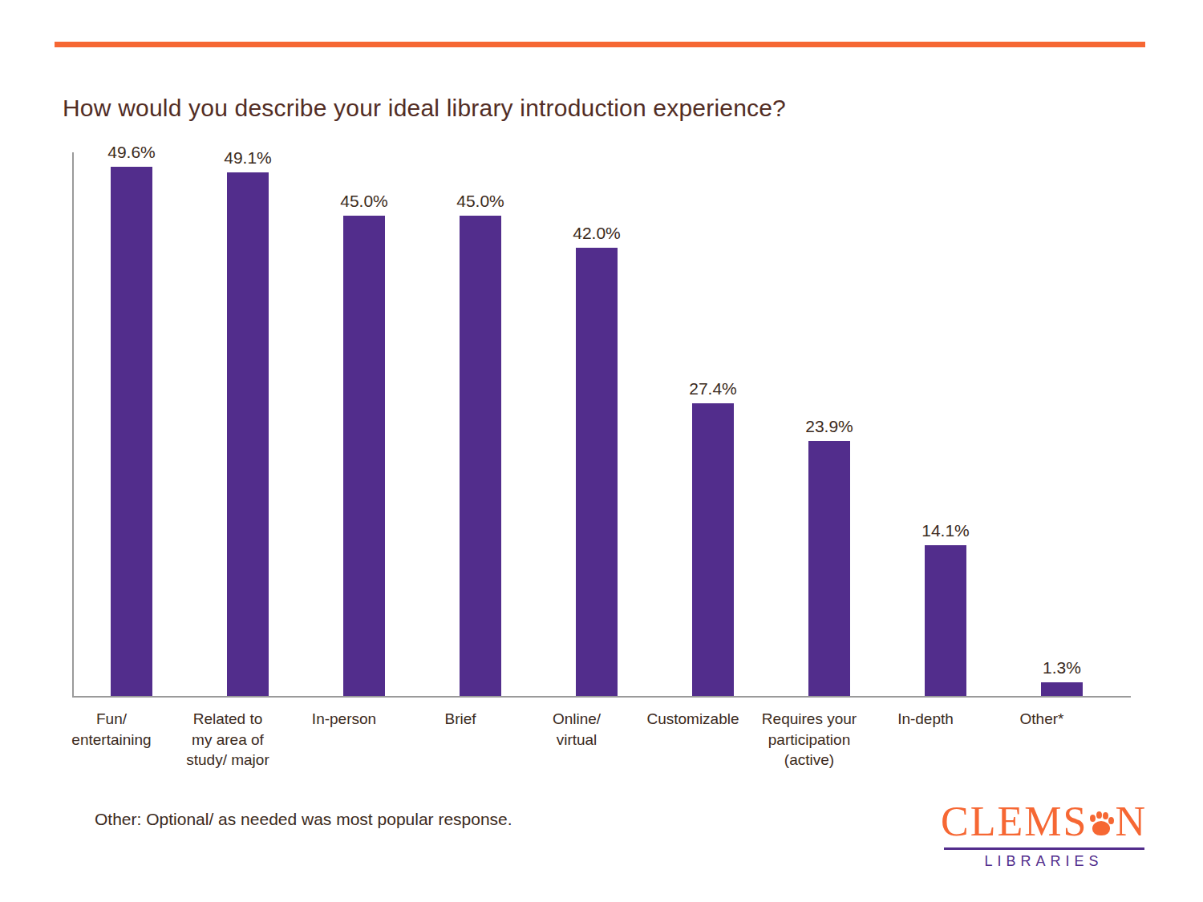How would you describe your ideal library introduction experience?
49.6%
49.1%
45.0%
45.0%
42.0%
27.4%
23.9%
14.1%
1.3%
Fun/
entertaining
Related to
my area of
study/ major
In-person
Brief
Online/
virtual
Customizable
Requires your
participation
(active)
In-depth
Other*
Other: Optional/ as needed was most popular response.
CLEMS N
LIBRARIES